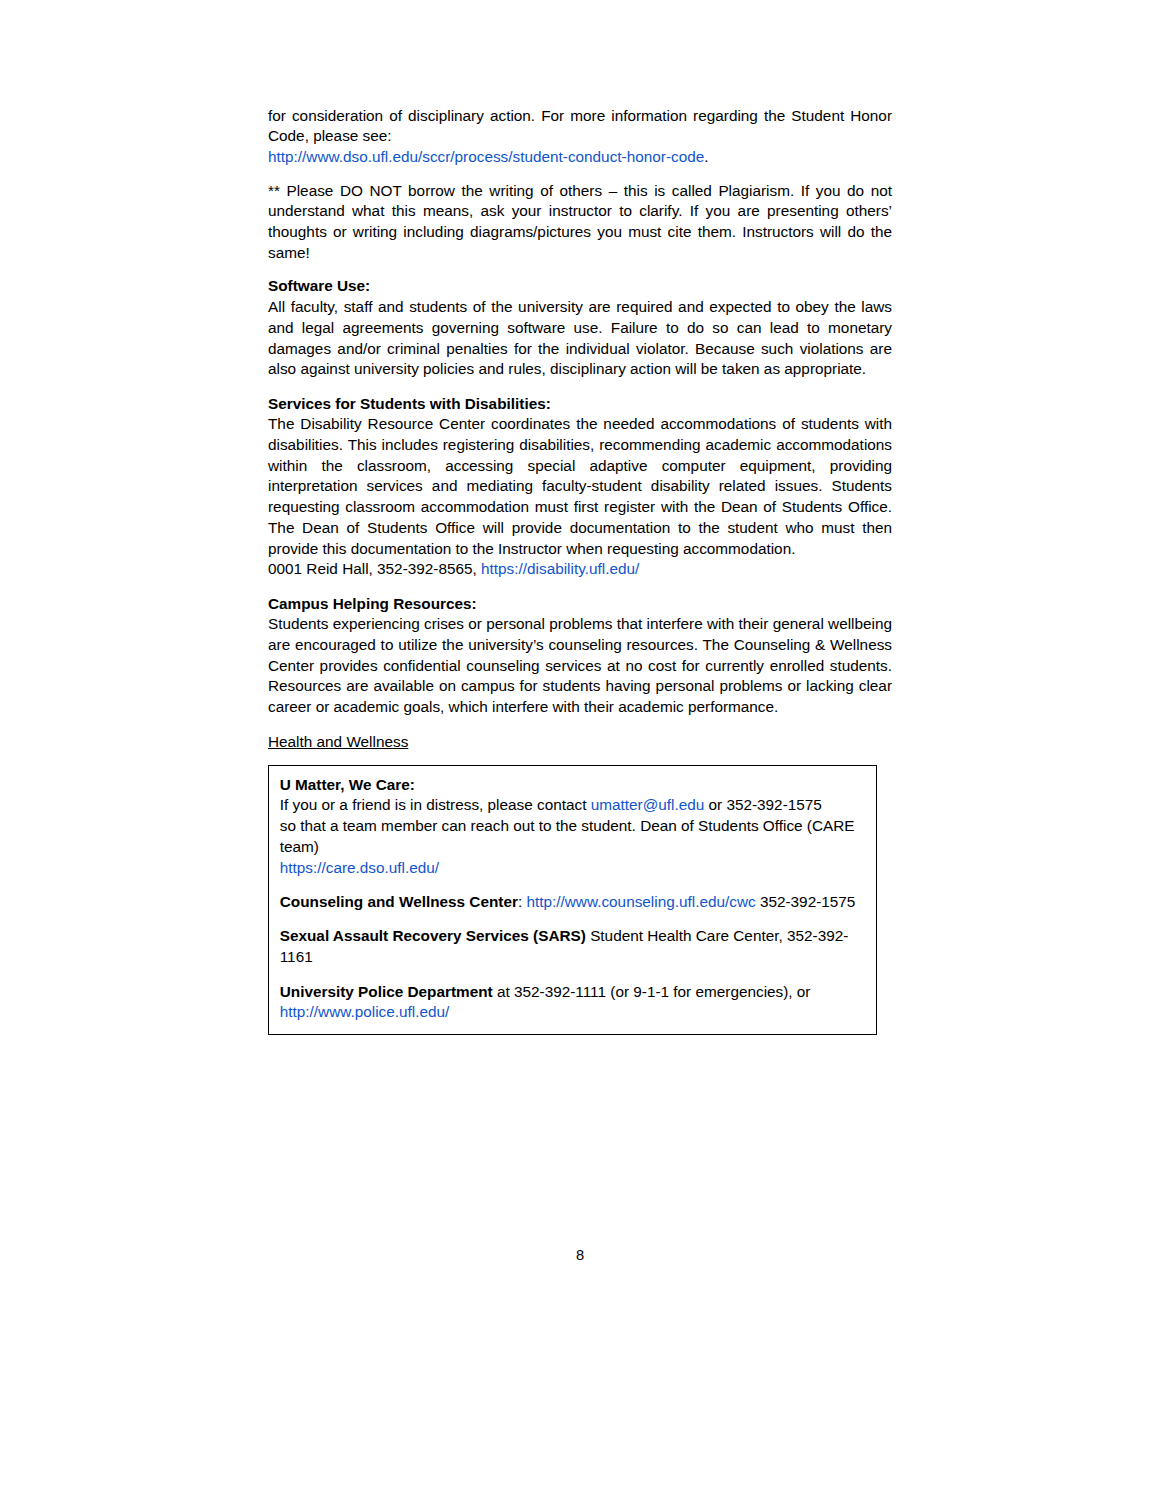for consideration of disciplinary action. For more information regarding the Student Honor Code, please see:
http://www.dso.ufl.edu/sccr/process/student-conduct-honor-code.
** Please DO NOT borrow the writing of others – this is called Plagiarism. If you do not understand what this means, ask your instructor to clarify. If you are presenting others’ thoughts or writing including diagrams/pictures you must cite them. Instructors will do the same!
Software Use:
All faculty, staff and students of the university are required and expected to obey the laws and legal agreements governing software use. Failure to do so can lead to monetary damages and/or criminal penalties for the individual violator. Because such violations are also against university policies and rules, disciplinary action will be taken as appropriate.
Services for Students with Disabilities:
The Disability Resource Center coordinates the needed accommodations of students with disabilities. This includes registering disabilities, recommending academic accommodations within the classroom, accessing special adaptive computer equipment, providing interpretation services and mediating faculty-student disability related issues. Students requesting classroom accommodation must first register with the Dean of Students Office. The Dean of Students Office will provide documentation to the student who must then provide this documentation to the Instructor when requesting accommodation.
0001 Reid Hall, 352-392-8565, https://disability.ufl.edu/
Campus Helping Resources:
Students experiencing crises or personal problems that interfere with their general wellbeing are encouraged to utilize the university’s counseling resources. The Counseling & Wellness Center provides confidential counseling services at no cost for currently enrolled students. Resources are available on campus for students having personal problems or lacking clear career or academic goals, which interfere with their academic performance.
Health and Wellness
U Matter, We Care:
If you or a friend is in distress, please contact umatter@ufl.edu or 352-392-1575
so that a team member can reach out to the student. Dean of Students Office (CARE team)
https://care.dso.ufl.edu/
Counseling and Wellness Center: http://www.counseling.ufl.edu/cwc 352-392-1575
Sexual Assault Recovery Services (SARS) Student Health Care Center, 352-392-1161
University Police Department at 352-392-1111 (or 9-1-1 for emergencies), or
http://www.police.ufl.edu/
8